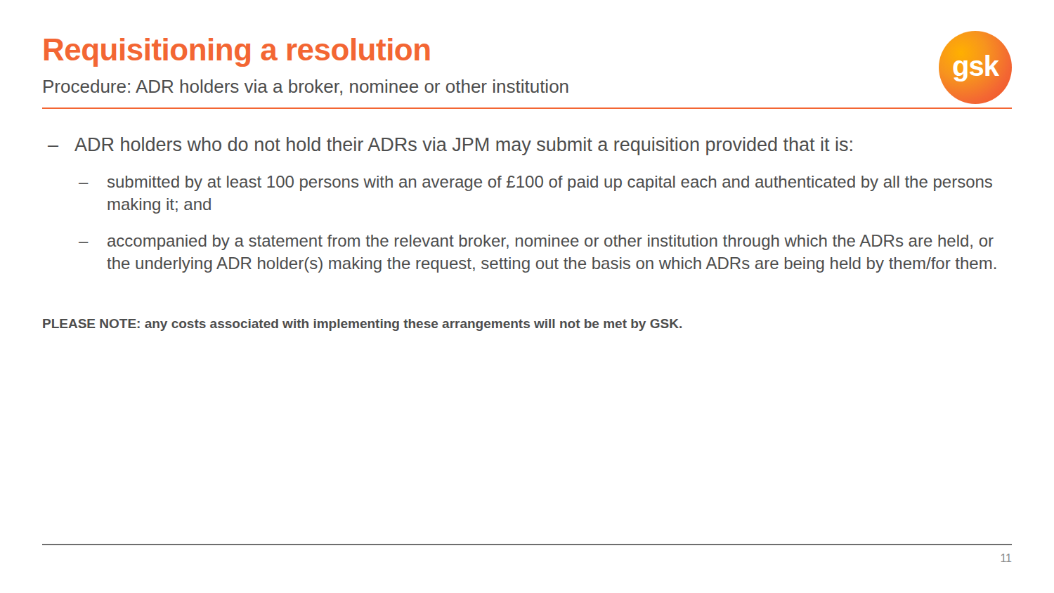gsk
Requisitioning a resolution
Procedure: ADR holders via a broker, nominee or other institution
ADR holders who do not hold their ADRs via JPM may submit a requisition provided that it is:
submitted by at least 100 persons with an average of £100 of paid up capital each and authenticated by all the persons making it; and
accompanied by a statement from the relevant broker, nominee or other institution through which the ADRs are held, or the underlying ADR holder(s) making the request, setting out the basis on which ADRs are being held by them/for them.
PLEASE NOTE: any costs associated with implementing these arrangements will not be met by GSK.
11